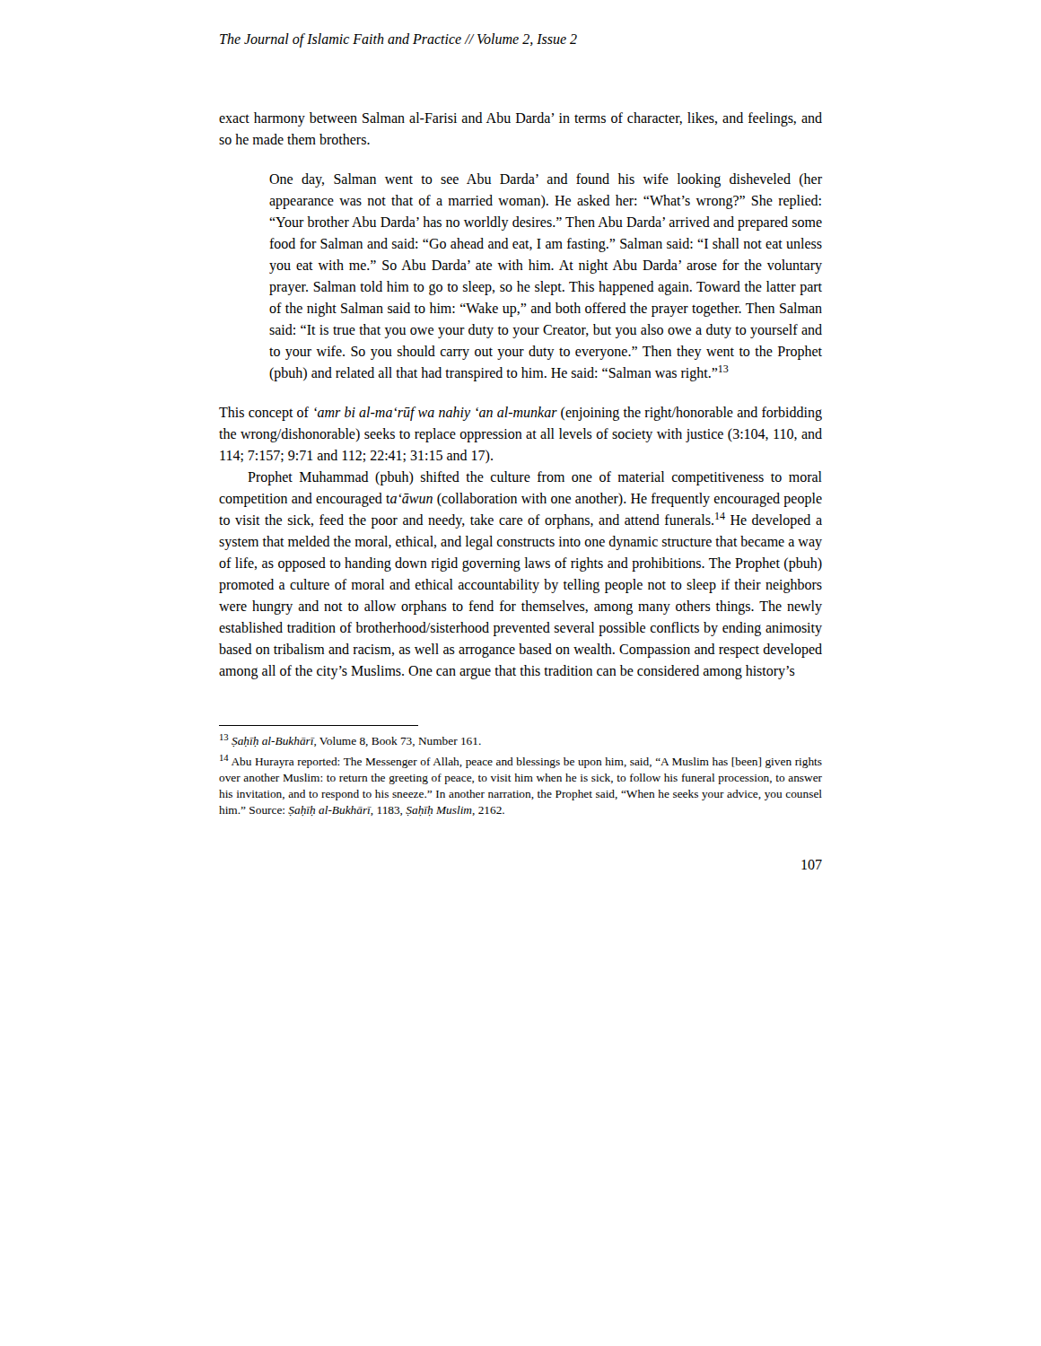The Journal of Islamic Faith and Practice // Volume 2, Issue 2
exact harmony between Salman al-Farisi and Abu Darda’ in terms of character, likes, and feelings, and so he made them brothers.
One day, Salman went to see Abu Darda’ and found his wife looking disheveled (her appearance was not that of a married woman). He asked her: “What’s wrong?” She replied: “Your brother Abu Darda’ has no worldly desires.” Then Abu Darda’ arrived and prepared some food for Salman and said: “Go ahead and eat, I am fasting.” Salman said: “I shall not eat unless you eat with me.” So Abu Darda’ ate with him. At night Abu Darda’ arose for the voluntary prayer. Salman told him to go to sleep, so he slept. This happened again. Toward the latter part of the night Salman said to him: “Wake up,” and both offered the prayer together. Then Salman said: “It is true that you owe your duty to your Creator, but you also owe a duty to yourself and to your wife. So you should carry out your duty to everyone.” Then they went to the Prophet (pbuh) and related all that had transpired to him. He said: “Salman was right.”13
This concept of ‘amr bi al-ma‘rūf wa nahiy ‘an al-munkar (enjoining the right/honorable and forbidding the wrong/dishonorable) seeks to replace oppression at all levels of society with justice (3:104, 110, and 114; 7:157; 9:71 and 112; 22:41; 31:15 and 17).
Prophet Muhammad (pbuh) shifted the culture from one of material competitiveness to moral competition and encouraged ta‘āwun (collaboration with one another). He frequently encouraged people to visit the sick, feed the poor and needy, take care of orphans, and attend funerals.14 He developed a system that melded the moral, ethical, and legal constructs into one dynamic structure that became a way of life, as opposed to handing down rigid governing laws of rights and prohibitions. The Prophet (pbuh) promoted a culture of moral and ethical accountability by telling people not to sleep if their neighbors were hungry and not to allow orphans to fend for themselves, among many others things. The newly established tradition of brotherhood/sisterhood prevented several possible conflicts by ending animosity based on tribalism and racism, as well as arrogance based on wealth. Compassion and respect developed among all of the city’s Muslims. One can argue that this tradition can be considered among history’s
13 Ṣaḥīḥ al-Bukhārī, Volume 8, Book 73, Number 161.
14 Abu Hurayra reported: The Messenger of Allah, peace and blessings be upon him, said, “A Muslim has [been] given rights over another Muslim: to return the greeting of peace, to visit him when he is sick, to follow his funeral procession, to answer his invitation, and to respond to his sneeze.” In another narration, the Prophet said, “When he seeks your advice, you counsel him.” Source: Ṣaḥīḥ al-Bukhārī, 1183, Ṣaḥīḥ Muslim, 2162.
107